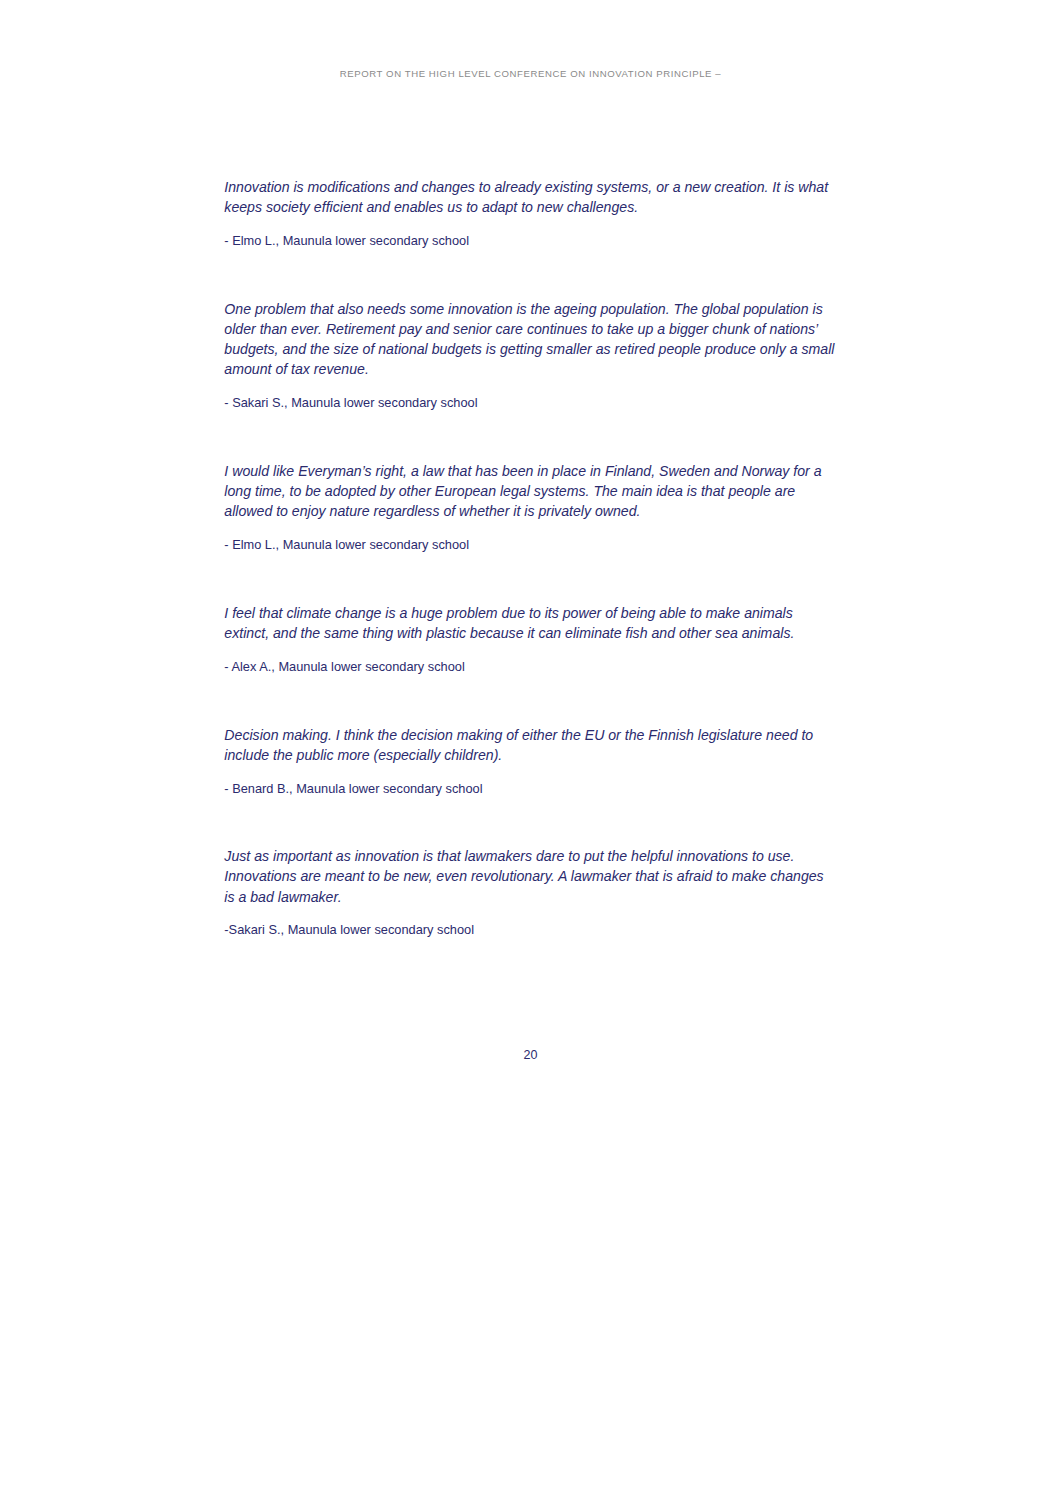Report on the High Level Conference on Innovation Principle –
Innovation is modifications and changes to already existing systems, or a new creation. It is what keeps society efficient and enables us to adapt to new challenges.
- Elmo L., Maunula lower secondary school
One problem that also needs some innovation is the ageing population. The global population is older than ever. Retirement pay and senior care continues to take up a bigger chunk of nations’ budgets, and the size of national budgets is getting smaller as retired people produce only a small amount of tax revenue.
- Sakari S., Maunula lower secondary school
I would like Everyman’s right, a law that has been in place in Finland, Sweden and Norway for a long time, to be adopted by other European legal systems. The main idea is that people are allowed to enjoy nature regardless of whether it is privately owned.
- Elmo L., Maunula lower secondary school
I feel that climate change is a huge problem due to its power of being able to make animals extinct, and the same thing with plastic because it can eliminate fish and other sea animals.
- Alex A., Maunula lower secondary school
Decision making. I think the decision making of either the EU or the Finnish legislature need to include the public more (especially children).
- Benard B., Maunula lower secondary school
Just as important as innovation is that lawmakers dare to put the helpful innovations to use. Innovations are meant to be new, even revolutionary. A lawmaker that is afraid to make changes is a bad lawmaker.
-Sakari S., Maunula lower secondary school
20